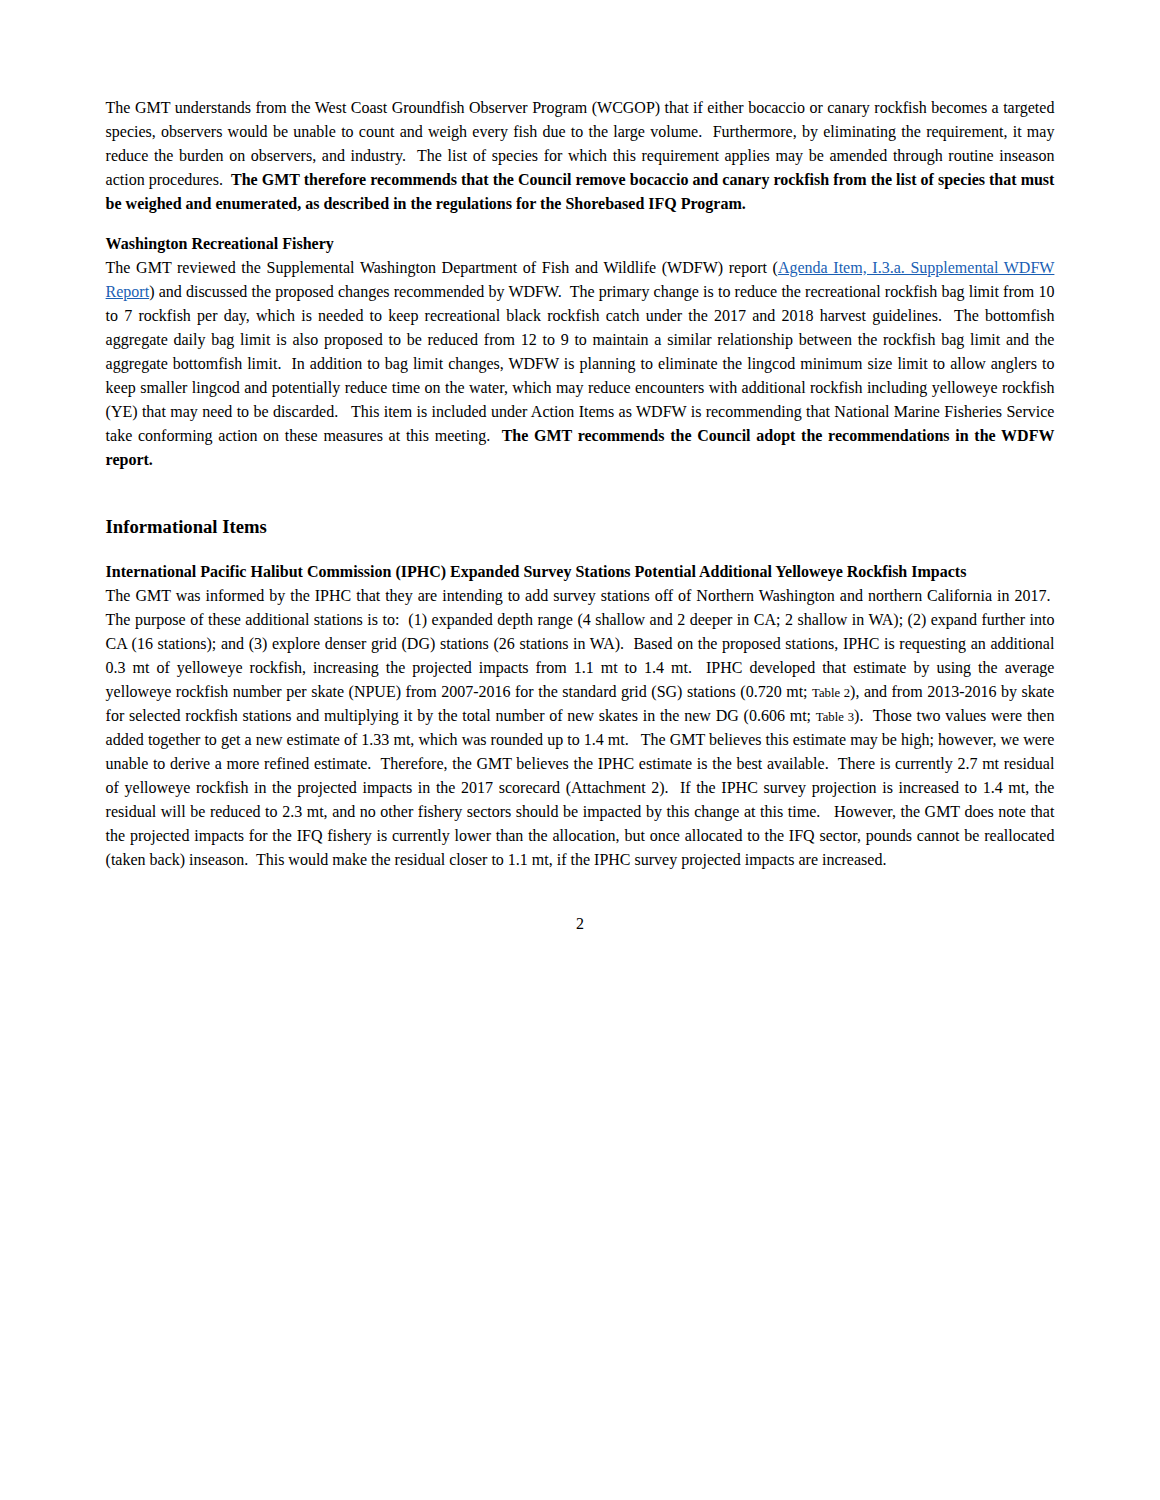The GMT understands from the West Coast Groundfish Observer Program (WCGOP) that if either bocaccio or canary rockfish becomes a targeted species, observers would be unable to count and weigh every fish due to the large volume. Furthermore, by eliminating the requirement, it may reduce the burden on observers, and industry. The list of species for which this requirement applies may be amended through routine inseason action procedures. The GMT therefore recommends that the Council remove bocaccio and canary rockfish from the list of species that must be weighed and enumerated, as described in the regulations for the Shorebased IFQ Program.
Washington Recreational Fishery
The GMT reviewed the Supplemental Washington Department of Fish and Wildlife (WDFW) report (Agenda Item, I.3.a. Supplemental WDFW Report) and discussed the proposed changes recommended by WDFW. The primary change is to reduce the recreational rockfish bag limit from 10 to 7 rockfish per day, which is needed to keep recreational black rockfish catch under the 2017 and 2018 harvest guidelines. The bottomfish aggregate daily bag limit is also proposed to be reduced from 12 to 9 to maintain a similar relationship between the rockfish bag limit and the aggregate bottomfish limit. In addition to bag limit changes, WDFW is planning to eliminate the lingcod minimum size limit to allow anglers to keep smaller lingcod and potentially reduce time on the water, which may reduce encounters with additional rockfish including yelloweye rockfish (YE) that may need to be discarded. This item is included under Action Items as WDFW is recommending that National Marine Fisheries Service take conforming action on these measures at this meeting. The GMT recommends the Council adopt the recommendations in the WDFW report.
Informational Items
International Pacific Halibut Commission (IPHC) Expanded Survey Stations Potential Additional Yelloweye Rockfish Impacts
The GMT was informed by the IPHC that they are intending to add survey stations off of Northern Washington and northern California in 2017. The purpose of these additional stations is to: (1) expanded depth range (4 shallow and 2 deeper in CA; 2 shallow in WA); (2) expand further into CA (16 stations); and (3) explore denser grid (DG) stations (26 stations in WA). Based on the proposed stations, IPHC is requesting an additional 0.3 mt of yelloweye rockfish, increasing the projected impacts from 1.1 mt to 1.4 mt. IPHC developed that estimate by using the average yelloweye rockfish number per skate (NPUE) from 2007-2016 for the standard grid (SG) stations (0.720 mt; Table 2), and from 2013-2016 by skate for selected rockfish stations and multiplying it by the total number of new skates in the new DG (0.606 mt; Table 3). Those two values were then added together to get a new estimate of 1.33 mt, which was rounded up to 1.4 mt. The GMT believes this estimate may be high; however, we were unable to derive a more refined estimate. Therefore, the GMT believes the IPHC estimate is the best available. There is currently 2.7 mt residual of yelloweye rockfish in the projected impacts in the 2017 scorecard (Attachment 2). If the IPHC survey projection is increased to 1.4 mt, the residual will be reduced to 2.3 mt, and no other fishery sectors should be impacted by this change at this time. However, the GMT does note that the projected impacts for the IFQ fishery is currently lower than the allocation, but once allocated to the IFQ sector, pounds cannot be reallocated (taken back) inseason. This would make the residual closer to 1.1 mt, if the IPHC survey projected impacts are increased.
2